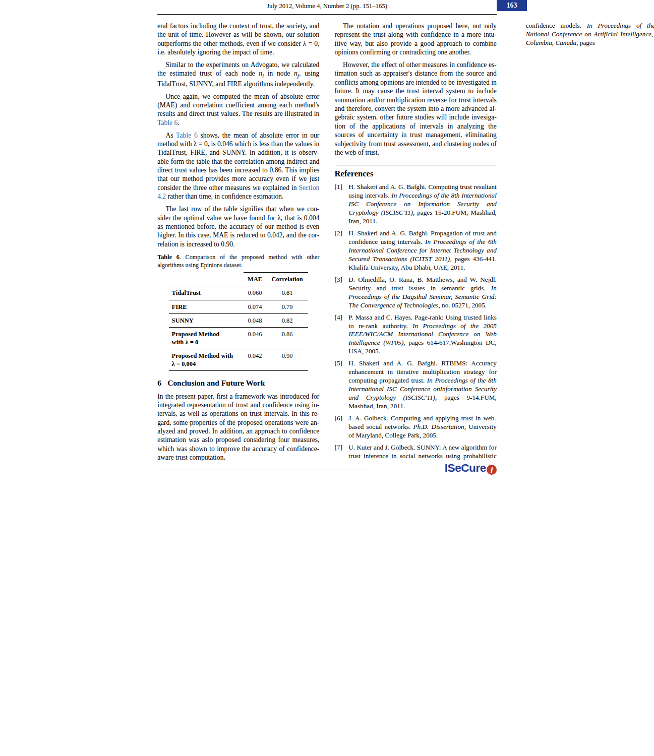July 2012, Volume 4, Number 2 (pp. 151–165)
163
eral factors including the context of trust, the society, and the unit of time. However as will be shown, our solution outperforms the other methods, even if we consider λ = 0, i.e. absolutely ignoring the impact of time.
Similar to the experiments on Advogato, we calculated the estimated trust of each node ni in node nj, using TidalTrust, SUNNY, and FIRE algorithms independently.
Once again, we computed the mean of absolute error (MAE) and correlation coefficient among each method's results and direct trust values. The results are illustrated in Table 6.
As Table 6 shows, the mean of absolute error in our method with λ = 0, is 0.046 which is less than the values in TidalTrust, FIRE, and SUNNY. In addition, it is observable form the table that the correlation among indirect and direct trust values has been increased to 0.86. This implies that our method provides more accuracy even if we just consider the three other measures we explained in Section 4.2 rather than time, in confidence estimation.
The last row of the table signifies that when we consider the optimal value we have found for λ, that is 0.004 as mentioned before, the accuracy of our method is even higher. In this case, MAE is reduced to 0.042, and the correlation is increased to 0.90.
Table 6. Comparison of the proposed method with other algorithms using Epinions dataset.
| | MAE | Correlation |
| --- | --- | --- |
| TidalTrust | 0.060 | 0.81 |
| FIRE | 0.074 | 0.79 |
| SUNNY | 0.048 | 0.82 |
| Proposed Method with λ = 0 | 0.046 | 0.86 |
| Proposed Method with λ = 0.004 | 0.042 | 0.90 |
6 Conclusion and Future Work
In the present paper, first a framework was introduced for integrated representation of trust and confidence using intervals, as well as operations on trust intervals. In this regard, some properties of the proposed operations were analyzed and proved. In addition, an approach to confidence estimation was aslo proposed considering four measures, which was shown to improve the accuracy of confidence-aware trust computation.
The notation and operations proposed here, not only represent the trust along with confidence in a more intuitive way, but also provide a good approach to combine opinions confirming or contradicting one another.
However, the effect of other measures in confidence estimation such as appraiser's distance from the source and conflicts among opinions are intended to be investigated in future. It may cause the trust interval system to include summation and/or multiplication reverse for trust intervals and therefore, convert the system into a more advanced algebraic system. other future studies will include invesigation of the applications of intervals in analyzing the sources of uncertainty in trust management, eliminating subjectivity from trust assessment, and clustering nodes of the web of trust.
References
[1] H. Shakeri and A. G. Bafghi. Computing trust resultant using intervals. In Proceedings of the 8th International ISC Conference on Information Security and Cryptology (ISCISC'11), pages 15-20.FUM, Mashhad, Iran, 2011.
[2] H. Shakeri and A. G. Bafghi. Propagation of trust and confidence using intervals. In Proceedings of the 6th International Conference for Internet Technology and Secured Transactions (ICITST 2011), pages 436-441. Khalifa University, Abu Dhabi, UAE, 2011.
[3] D. Olmedilla, O. Rana, B. Matthews, and W. Nejdl. Security and trust issues in semantic grids. In Proceedings of the Dagsthul Seminar, Semantic Grid: The Convergence of Technologies, no. 05271, 2005.
[4] P. Massa and C. Hayes. Page-rank: Using trusted links to re-rank authority. In Proceedings of the 2005 IEEE/WIC/ACM International Conference on Web Intelligence (WI'05), pages 614-617.Washington DC, USA, 2005.
[5] H. Shakeri and A. G. Bafghi. RTBIMS: Accuracy enhancement in iterative multiplication strategy for computing propagated trust. In Proceedings of the 8th International ISC Conference onInformation Security and Cryptology (ISCISC'11), pages 9-14.FUM, Mashhad, Iran, 2011.
[6] J. A. Golbeck. Computing and applying trust in web-based social networks. Ph.D. Dissertation, University of Maryland, College Park, 2005.
[7] U. Kuter and J. Golbeck. SUNNY: A new algorithm for trust inference in social networks using probabilistic confidence models. In Proceedings of the 22nd National Conference on Artificial Intelligence, British Columbia, Canada, pages
ISeCurei